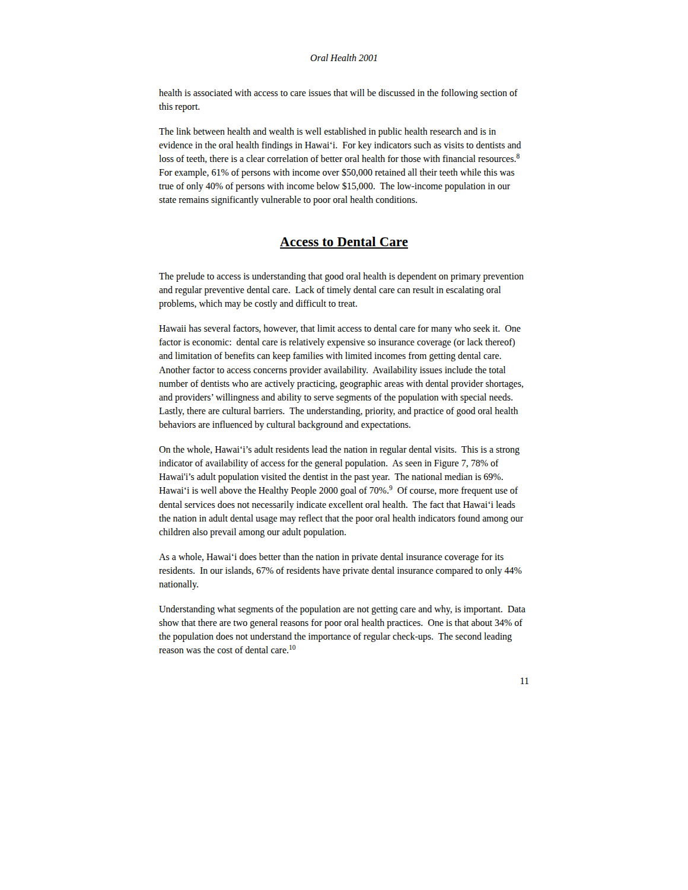Oral Health 2001
health is associated with access to care issues that will be discussed in the following section of this report.
The link between health and wealth is well established in public health research and is in evidence in the oral health findings in Hawaiʻi. For key indicators such as visits to dentists and loss of teeth, there is a clear correlation of better oral health for those with financial resources.8 For example, 61% of persons with income over $50,000 retained all their teeth while this was true of only 40% of persons with income below $15,000. The low-income population in our state remains significantly vulnerable to poor oral health conditions.
Access to Dental Care
The prelude to access is understanding that good oral health is dependent on primary prevention and regular preventive dental care. Lack of timely dental care can result in escalating oral problems, which may be costly and difficult to treat.
Hawaii has several factors, however, that limit access to dental care for many who seek it. One factor is economic: dental care is relatively expensive so insurance coverage (or lack thereof) and limitation of benefits can keep families with limited incomes from getting dental care. Another factor to access concerns provider availability. Availability issues include the total number of dentists who are actively practicing, geographic areas with dental provider shortages, and providers’ willingness and ability to serve segments of the population with special needs. Lastly, there are cultural barriers. The understanding, priority, and practice of good oral health behaviors are influenced by cultural background and expectations.
On the whole, Hawaiʻi’s adult residents lead the nation in regular dental visits. This is a strong indicator of availability of access for the general population. As seen in Figure 7, 78% of Hawai'i’s adult population visited the dentist in the past year. The national median is 69%. Hawaiʻi is well above the Healthy People 2000 goal of 70%.9 Of course, more frequent use of dental services does not necessarily indicate excellent oral health. The fact that Hawaiʻi leads the nation in adult dental usage may reflect that the poor oral health indicators found among our children also prevail among our adult population.
As a whole, Hawaiʻi does better than the nation in private dental insurance coverage for its residents. In our islands, 67% of residents have private dental insurance compared to only 44% nationally.
Understanding what segments of the population are not getting care and why, is important. Data show that there are two general reasons for poor oral health practices. One is that about 34% of the population does not understand the importance of regular check-ups. The second leading reason was the cost of dental care.10
11